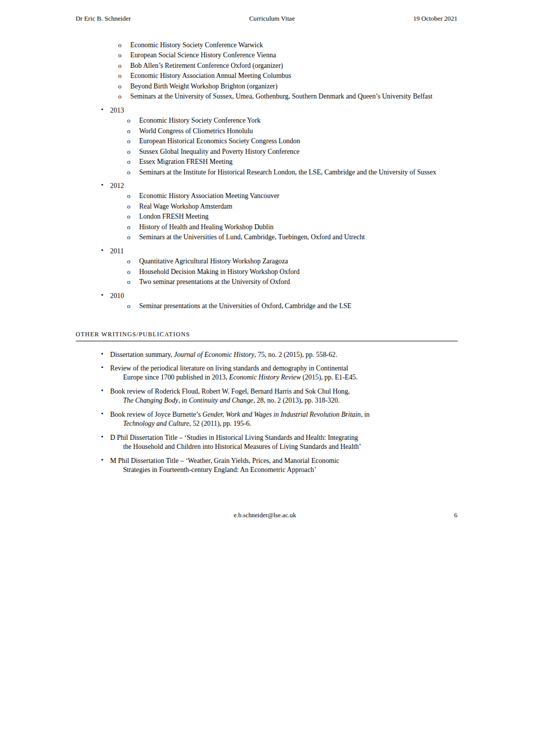Dr Eric B. Schneider Curriculum Vitae 19 October 2021
Economic History Society Conference Warwick
European Social Science History Conference Vienna
Bob Allen’s Retirement Conference Oxford (organizer)
Economic History Association Annual Meeting Columbus
Beyond Birth Weight Workshop Brighton (organizer)
Seminars at the University of Sussex, Umea, Gothenburg, Southern Denmark and Queen’s University Belfast
2013
Economic History Society Conference York
World Congress of Cliometrics Honolulu
European Historical Economics Society Congress London
Sussex Global Inequality and Poverty History Conference
Essex Migration FRESH Meeting
Seminars at the Institute for Historical Research London, the LSE, Cambridge and the University of Sussex
2012
Economic History Association Meeting Vancouver
Real Wage Workshop Amsterdam
London FRESH Meeting
History of Health and Healing Workshop Dublin
Seminars at the Universities of Lund, Cambridge, Tuebingen, Oxford and Utrecht
2011
Quantitative Agricultural History Workshop Zaragoza
Household Decision Making in History Workshop Oxford
Two seminar presentations at the University of Oxford
2010
Seminar presentations at the Universities of Oxford, Cambridge and the LSE
Other Writings/Publications
Dissertation summary, Journal of Economic History, 75, no. 2 (2015), pp. 558-62.
Review of the periodical literature on living standards and demography in Continental Europe since 1700 published in 2013, Economic History Review (2015), pp. E1-E45.
Book review of Roderick Floud, Robert W. Fogel, Bernard Harris and Sok Chul Hong, The Changing Body, in Continuity and Change, 28, no. 2 (2013), pp. 318-320.
Book review of Joyce Burnette’s Gender, Work and Wages in Industrial Revolution Britain, in Technology and Culture, 52 (2011), pp. 195-6.
D Phil Dissertation Title – ‘Studies in Historical Living Standards and Health: Integrating the Household and Children into Historical Measures of Living Standards and Health’
M Phil Dissertation Title – ‘Weather, Grain Yields, Prices, and Manorial Economic Strategies in Fourteenth-century England: An Econometric Approach’
e.b.schneider@lse.ac.uk 6